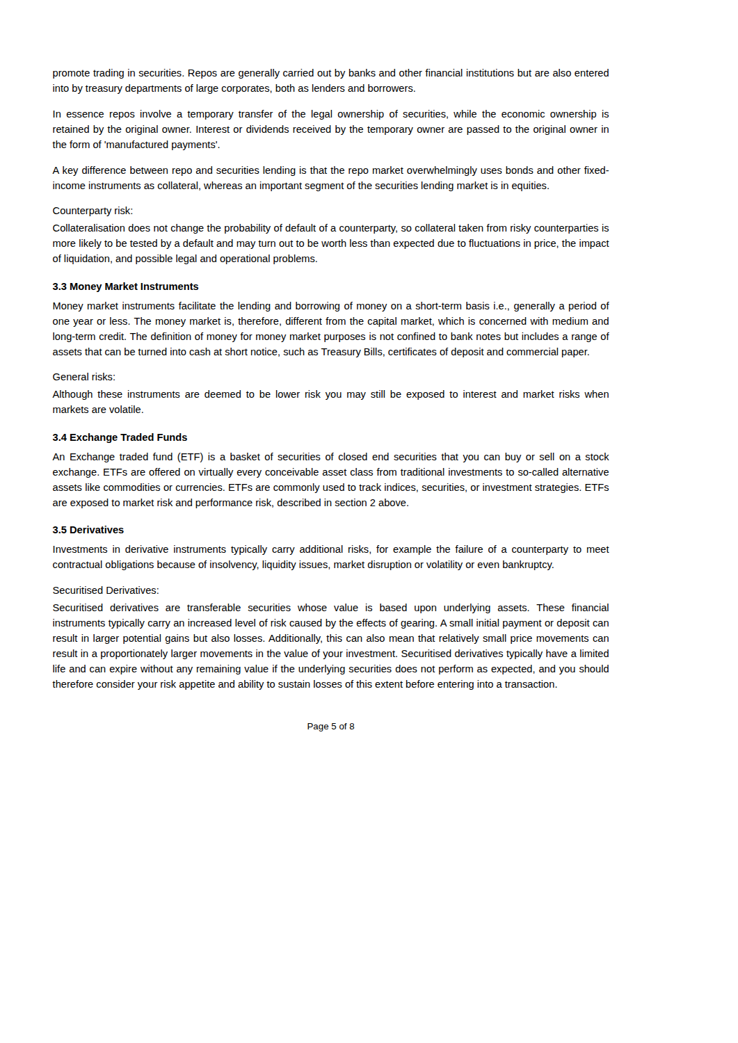promote trading in securities. Repos are generally carried out by banks and other financial institutions but are also entered into by treasury departments of large corporates, both as lenders and borrowers.
In essence repos involve a temporary transfer of the legal ownership of securities, while the economic ownership is retained by the original owner. Interest or dividends received by the temporary owner are passed to the original owner in the form of 'manufactured payments'.
A key difference between repo and securities lending is that the repo market overwhelmingly uses bonds and other fixed-income instruments as collateral, whereas an important segment of the securities lending market is in equities.
Counterparty risk:
Collateralisation does not change the probability of default of a counterparty, so collateral taken from risky counterparties is more likely to be tested by a default and may turn out to be worth less than expected due to fluctuations in price, the impact of liquidation, and possible legal and operational problems.
3.3 Money Market Instruments
Money market instruments facilitate the lending and borrowing of money on a short-term basis i.e., generally a period of one year or less. The money market is, therefore, different from the capital market, which is concerned with medium and long-term credit. The definition of money for money market purposes is not confined to bank notes but includes a range of assets that can be turned into cash at short notice, such as Treasury Bills, certificates of deposit and commercial paper.
General risks:
Although these instruments are deemed to be lower risk you may still be exposed to interest and market risks when markets are volatile.
3.4 Exchange Traded Funds
An Exchange traded fund (ETF) is a basket of securities of closed end securities that you can buy or sell on a stock exchange. ETFs are offered on virtually every conceivable asset class from traditional investments to so-called alternative assets like commodities or currencies. ETFs are commonly used to track indices, securities, or investment strategies. ETFs are exposed to market risk and performance risk, described in section 2 above.
3.5 Derivatives
Investments in derivative instruments typically carry additional risks, for example the failure of a counterparty to meet contractual obligations because of insolvency, liquidity issues, market disruption or volatility or even bankruptcy.
Securitised Derivatives:
Securitised derivatives are transferable securities whose value is based upon underlying assets. These financial instruments typically carry an increased level of risk caused by the effects of gearing. A small initial payment or deposit can result in larger potential gains but also losses. Additionally, this can also mean that relatively small price movements can result in a proportionately larger movements in the value of your investment. Securitised derivatives typically have a limited life and can expire without any remaining value if the underlying securities does not perform as expected, and you should therefore consider your risk appetite and ability to sustain losses of this extent before entering into a transaction.
Page 5 of 8